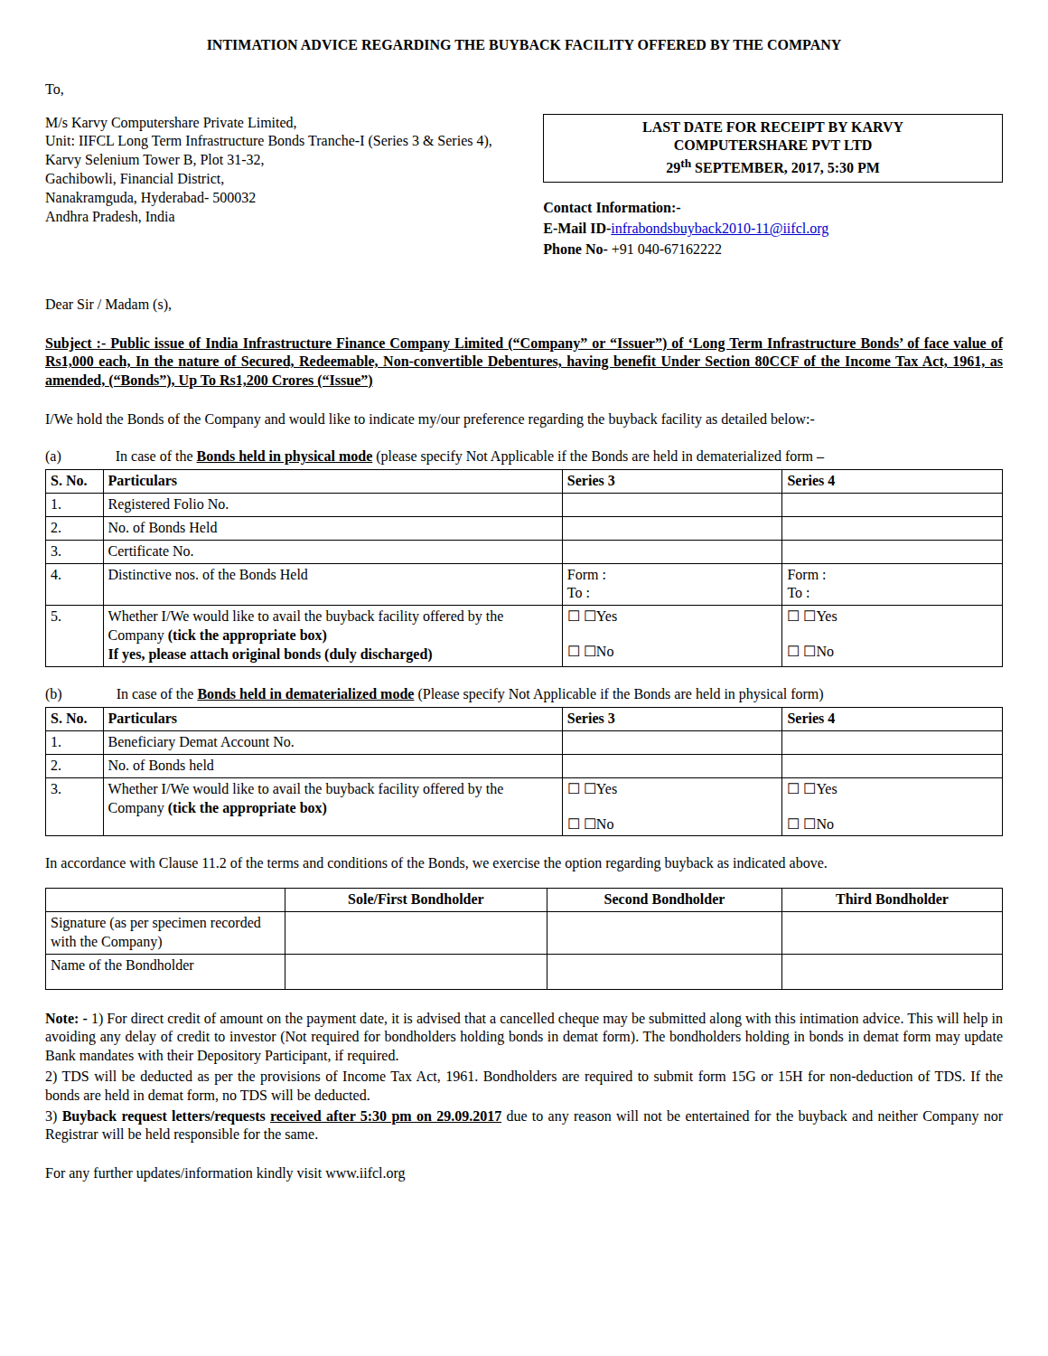INTIMATION ADVICE REGARDING THE BUYBACK FACILITY OFFERED BY THE COMPANY
To,
M/s Karvy Computershare Private Limited,
Unit: IIFCL Long Term Infrastructure Bonds Tranche-I (Series 3 & Series 4),
Karvy Selenium Tower B, Plot 31-32,
Gachibowli, Financial District,
Nanakramguda, Hyderabad- 500032
Andhra Pradesh, India
LAST DATE FOR RECEIPT BY KARVY
COMPUTERSHARE PVT LTD
29th SEPTEMBER, 2017, 5:30 PM
Contact Information:-
E-Mail ID-infrabondsbuyback2010-11@iifcl.org
Phone No- +91 040-67162222
Dear Sir / Madam (s),
Subject :- Public issue of India Infrastructure Finance Company Limited (“Company” or “Issuer”) of ‘Long Term Infrastructure Bonds’ of face value of Rs1,000 each, In the nature of Secured, Redeemable, Non-convertible Debentures, having benefit Under Section 80CCF of the Income Tax Act, 1961, as amended, (“Bonds”), Up To Rs1,200 Crores (“Issue”)
I/We hold the Bonds of the Company and would like to indicate my/our preference regarding the buyback facility as detailed below:-
(a) In case of the Bonds held in physical mode (please specify Not Applicable if the Bonds are held in dematerialized form –
| S. No. | Particulars | Series 3 | Series 4 |
| --- | --- | --- | --- |
| 1. | Registered Folio No. | | |
| 2. | No. of Bonds Held | | |
| 3. | Certificate No. | | |
| 4. | Distinctive nos. of the Bonds Held | Form : To : | Form : To : |
| 5. | Whether I/We would like to avail the buyback facility offered by the Company (tick the appropriate box) If yes, please attach original bonds (duly discharged) | ☐ ☐Yes ☐ ☐No | ☐ ☐Yes ☐ ☐No |
(b) In case of the Bonds held in dematerialized mode (Please specify Not Applicable if the Bonds are held in physical form)
| S. No. | Particulars | Series 3 | Series 4 |
| --- | --- | --- | --- |
| 1. | Beneficiary Demat Account No. | | |
| 2. | No. of Bonds held | | |
| 3. | Whether I/We would like to avail the buyback facility offered by the Company (tick the appropriate box) | ☐ ☐Yes ☐ ☐No | ☐ ☐Yes ☐ ☐No |
In accordance with Clause 11.2 of the terms and conditions of the Bonds, we exercise the option regarding buyback as indicated above.
| | Sole/First Bondholder | Second Bondholder | Third Bondholder |
| --- | --- | --- | --- |
| Signature (as per specimen recorded with the Company) | | | |
| Name of the Bondholder | | | |
Note: - 1) For direct credit of amount on the payment date, it is advised that a cancelled cheque may be submitted along with this intimation advice. This will help in avoiding any delay of credit to investor (Not required for bondholders holding bonds in demat form). The bondholders holding in bonds in demat form may update Bank mandates with their Depository Participant, if required.
2) TDS will be deducted as per the provisions of Income Tax Act, 1961. Bondholders are required to submit form 15G or 15H for non-deduction of TDS. If the bonds are held in demat form, no TDS will be deducted.
3) Buyback request letters/requests received after 5:30 pm on 29.09.2017 due to any reason will not be entertained for the buyback and neither Company nor Registrar will be held responsible for the same.
For any further updates/information kindly visit www.iifcl.org